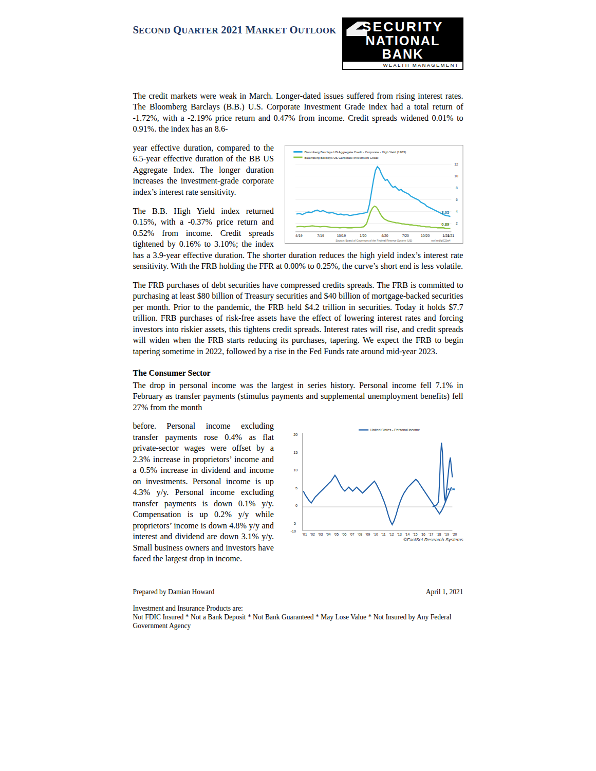SECOND QUARTER 2021 MARKET OUTLOOK
SECURITY
NATIONAL BANK
WEALTH MANAGEMENT
The credit markets were weak in March. Longer-dated issues suffered from rising interest rates. The Bloomberg Barclays (B.B.) U.S. Corporate Investment Grade index had a total return of -1.72%, with a -2.19% price return and 0.47% from income. Credit spreads widened 0.01% to 0.91%. the index has an 8.6-
Bloomberg Barclays US Aggregate Credit - Corporate - High Yield (1983) Bloomberg Barclays US Corporate Investment Grade 12 10 8 6 4 2 4/19 7/19 10/19 1/20 4/20 7/20 10/20 1/21 4/21 3.05 0.89 Source: Board of Governors of the Federal Reserve System (US) myf.red/g/CQw4
year effective duration, compared to the 6.5-year effective duration of the BB US Aggregate Index. The longer duration increases the investment-grade corporate index’s interest rate sensitivity.
The B.B. High Yield index returned 0.15%, with a -0.37% price return and 0.52% from income. Credit spreads tightened by 0.16% to 3.10%; the index has a 3.9-year effective duration. The shorter duration reduces the high yield index’s interest rate sensitivity. With the FRB holding the FFR at 0.00% to 0.25%, the curve’s short end is less volatile.
The FRB purchases of debt securities have compressed credits spreads. The FRB is committed to purchasing at least $80 billion of Treasury securities and $40 billion of mortgage-backed securities per month. Prior to the pandemic, the FRB held $4.2 trillion in securities. Today it holds $7.7 trillion. FRB purchases of risk-free assets have the effect of lowering interest rates and forcing investors into riskier assets, this tightens credit spreads. Interest rates will rise, and credit spreads will widen when the FRB starts reducing its purchases, tapering. We expect the FRB to begin tapering sometime in 2022, followed by a rise in the Fed Funds rate around mid-year 2023.
The Consumer Sector
The drop in personal income was the largest in series history. Personal income fell 7.1% in February as transfer payments (stimulus payments and supplemental unemployment benefits) fell 27% from the month
United States - Personal income 20 15 10 5 0 -5 -10 4.34 '01 '02 '03 '04 '05 '06 '07 '08 '09 '10 '11 '12 '13 '14 '15 '16 '17 '18 '19 '20
©FactSet Research Systems
before. Personal income excluding transfer payments rose 0.4% as flat private-sector wages were offset by a 2.3% increase in proprietors’ income and a 0.5% increase in dividend and income on investments. Personal income is up 4.3% y/y. Personal income excluding transfer payments is down 0.1% y/y. Compensation is up 0.2% y/y while proprietors’ income is down 4.8% y/y and interest and dividend are down 3.1% y/y. Small business owners and investors have faced the largest drop in income.
Prepared by Damian Howard April 1, 2021
Investment and Insurance Products are:
Not FDIC Insured * Not a Bank Deposit * Not Bank Guaranteed * May Lose Value * Not Insured by Any Federal Government Agency